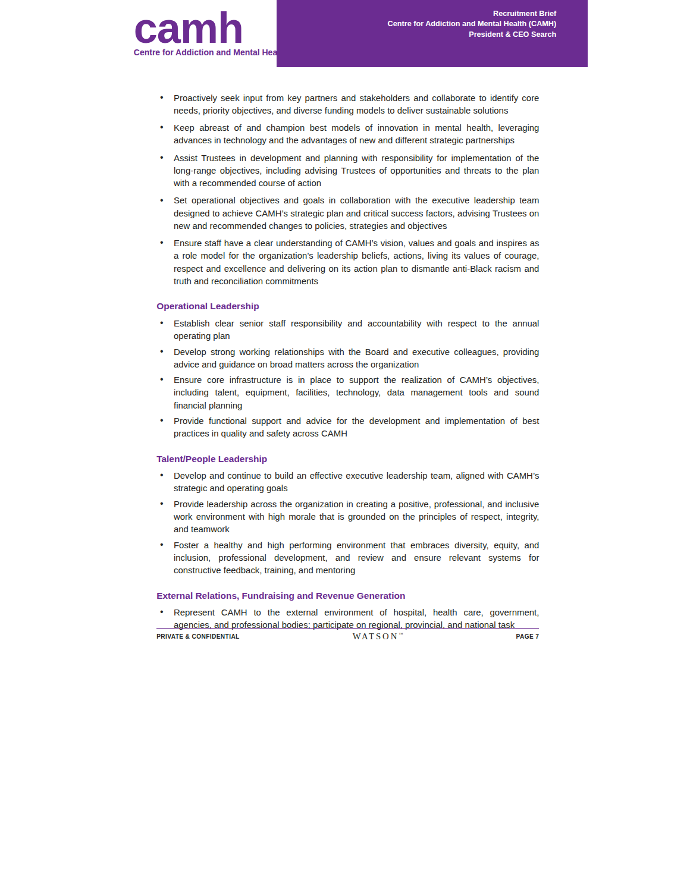camh
Centre for Addiction and Mental Health
Recruitment Brief
Centre for Addiction and Mental Health (CAMH)
President & CEO Search
Proactively seek input from key partners and stakeholders and collaborate to identify core needs, priority objectives, and diverse funding models to deliver sustainable solutions
Keep abreast of and champion best models of innovation in mental health, leveraging advances in technology and the advantages of new and different strategic partnerships
Assist Trustees in development and planning with responsibility for implementation of the long-range objectives, including advising Trustees of opportunities and threats to the plan with a recommended course of action
Set operational objectives and goals in collaboration with the executive leadership team designed to achieve CAMH’s strategic plan and critical success factors, advising Trustees on new and recommended changes to policies, strategies and objectives
Ensure staff have a clear understanding of CAMH’s vision, values and goals and inspires as a role model for the organization’s leadership beliefs, actions, living its values of courage, respect and excellence and delivering on its action plan to dismantle anti-Black racism and truth and reconciliation commitments
Operational Leadership
Establish clear senior staff responsibility and accountability with respect to the annual operating plan
Develop strong working relationships with the Board and executive colleagues, providing advice and guidance on broad matters across the organization
Ensure core infrastructure is in place to support the realization of CAMH’s objectives, including talent, equipment, facilities, technology, data management tools and sound financial planning
Provide functional support and advice for the development and implementation of best practices in quality and safety across CAMH
Talent/People Leadership
Develop and continue to build an effective executive leadership team, aligned with CAMH’s strategic and operating goals
Provide leadership across the organization in creating a positive, professional, and inclusive work environment with high morale that is grounded on the principles of respect, integrity, and teamwork
Foster a healthy and high performing environment that embraces diversity, equity, and inclusion, professional development, and review and ensure relevant systems for constructive feedback, training, and mentoring
External Relations, Fundraising and Revenue Generation
Represent CAMH to the external environment of hospital, health care, government, agencies, and professional bodies; participate on regional, provincial, and national task
PRIVATE & CONFIDENTIAL
WATSON™
PAGE 7